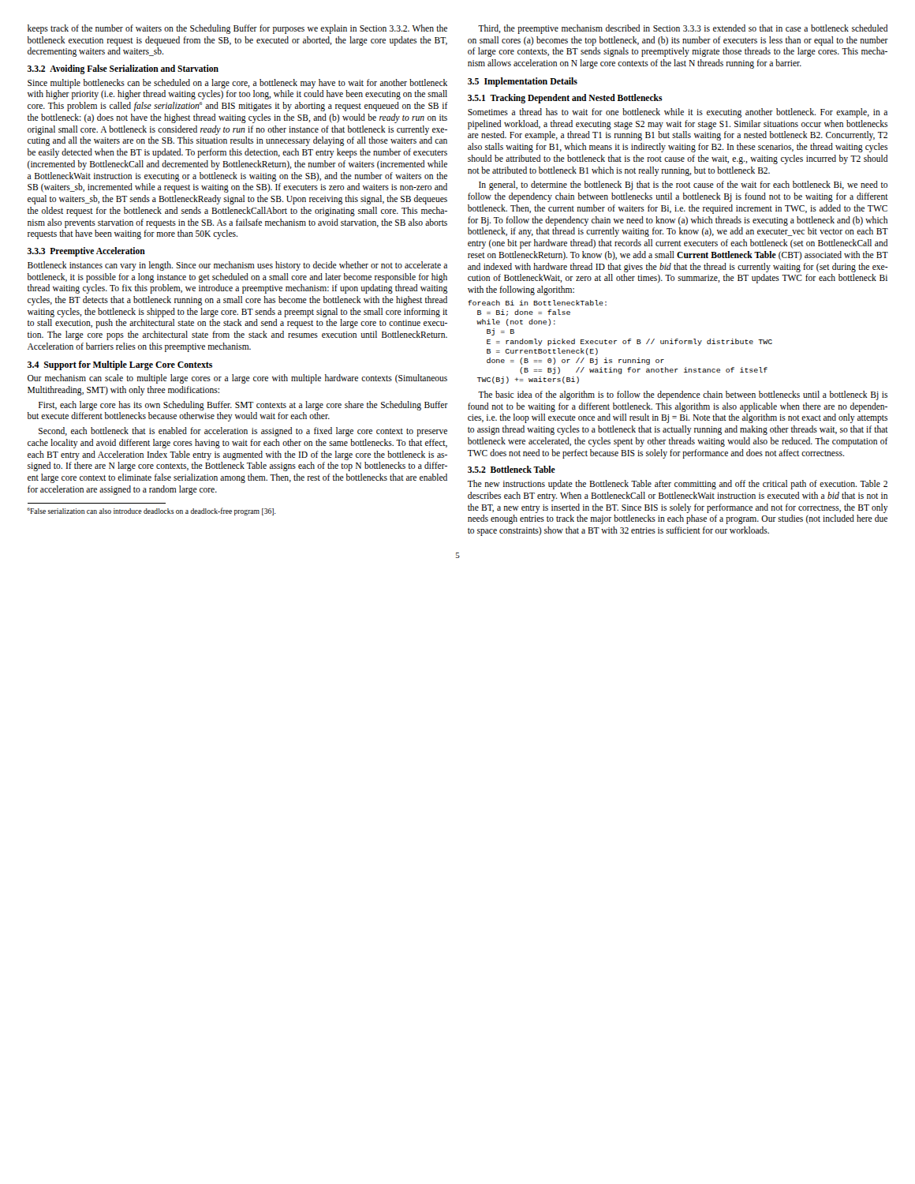keeps track of the number of waiters on the Scheduling Buffer for purposes we explain in Section 3.3.2. When the bottleneck execution request is dequeued from the SB, to be executed or aborted, the large core updates the BT, decrementing waiters and waiters_sb.
3.3.2 Avoiding False Serialization and Starvation
Since multiple bottlenecks can be scheduled on a large core, a bottleneck may have to wait for another bottleneck with higher priority (i.e. higher thread waiting cycles) for too long, while it could have been executing on the small core. This problem is called false serialization6 and BIS mitigates it by aborting a request enqueued on the SB if the bottleneck: (a) does not have the highest thread waiting cycles in the SB, and (b) would be ready to run on its original small core. A bottleneck is considered ready to run if no other instance of that bottleneck is currently executing and all the waiters are on the SB. This situation results in unnecessary delaying of all those waiters and can be easily detected when the BT is updated. To perform this detection, each BT entry keeps the number of executers (incremented by BottleneckCall and decremented by BottleneckReturn), the number of waiters (incremented while a BottleneckWait instruction is executing or a bottleneck is waiting on the SB), and the number of waiters on the SB (waiters_sb, incremented while a request is waiting on the SB). If executers is zero and waiters is non-zero and equal to waiters_sb, the BT sends a BottleneckReady signal to the SB. Upon receiving this signal, the SB dequeues the oldest request for the bottleneck and sends a BottleneckCallAbort to the originating small core. This mechanism also prevents starvation of requests in the SB. As a failsafe mechanism to avoid starvation, the SB also aborts requests that have been waiting for more than 50K cycles.
3.3.3 Preemptive Acceleration
Bottleneck instances can vary in length. Since our mechanism uses history to decide whether or not to accelerate a bottleneck, it is possible for a long instance to get scheduled on a small core and later become responsible for high thread waiting cycles. To fix this problem, we introduce a preemptive mechanism: if upon updating thread waiting cycles, the BT detects that a bottleneck running on a small core has become the bottleneck with the highest thread waiting cycles, the bottleneck is shipped to the large core. BT sends a preempt signal to the small core informing it to stall execution, push the architectural state on the stack and send a request to the large core to continue execution. The large core pops the architectural state from the stack and resumes execution until BottleneckReturn. Acceleration of barriers relies on this preemptive mechanism.
3.4 Support for Multiple Large Core Contexts
Our mechanism can scale to multiple large cores or a large core with multiple hardware contexts (Simultaneous Multithreading, SMT) with only three modifications:
First, each large core has its own Scheduling Buffer. SMT contexts at a large core share the Scheduling Buffer but execute different bottlenecks because otherwise they would wait for each other.
Second, each bottleneck that is enabled for acceleration is assigned to a fixed large core context to preserve cache locality and avoid different large cores having to wait for each other on the same bottlenecks. To that effect, each BT entry and Acceleration Index Table entry is augmented with the ID of the large core the bottleneck is assigned to. If there are N large core contexts, the Bottleneck Table assigns each of the top N bottlenecks to a different large core context to eliminate false serialization among them. Then, the rest of the bottlenecks that are enabled for acceleration are assigned to a random large core.
6False serialization can also introduce deadlocks on a deadlock-free program [36].
Third, the preemptive mechanism described in Section 3.3.3 is extended so that in case a bottleneck scheduled on small cores (a) becomes the top bottleneck, and (b) its number of executers is less than or equal to the number of large core contexts, the BT sends signals to preemptively migrate those threads to the large cores. This mechanism allows acceleration on N large core contexts of the last N threads running for a barrier.
3.5 Implementation Details
3.5.1 Tracking Dependent and Nested Bottlenecks
Sometimes a thread has to wait for one bottleneck while it is executing another bottleneck. For example, in a pipelined workload, a thread executing stage S2 may wait for stage S1. Similar situations occur when bottlenecks are nested. For example, a thread T1 is running B1 but stalls waiting for a nested bottleneck B2. Concurrently, T2 also stalls waiting for B1, which means it is indirectly waiting for B2. In these scenarios, the thread waiting cycles should be attributed to the bottleneck that is the root cause of the wait, e.g., waiting cycles incurred by T2 should not be attributed to bottleneck B1 which is not really running, but to bottleneck B2.
In general, to determine the bottleneck Bj that is the root cause of the wait for each bottleneck Bi, we need to follow the dependency chain between bottlenecks until a bottleneck Bj is found not to be waiting for a different bottleneck. Then, the current number of waiters for Bi, i.e. the required increment in TWC, is added to the TWC for Bj. To follow the dependency chain we need to know (a) which threads is executing a bottleneck and (b) which bottleneck, if any, that thread is currently waiting for. To know (a), we add an executer_vec bit vector on each BT entry (one bit per hardware thread) that records all current executers of each bottleneck (set on BottleneckCall and reset on BottleneckReturn). To know (b), we add a small Current Bottleneck Table (CBT) associated with the BT and indexed with hardware thread ID that gives the bid that the thread is currently waiting for (set during the execution of BottleneckWait, or zero at all other times). To summarize, the BT updates TWC for each bottleneck Bi with the following algorithm:
foreach Bi in BottleneckTable:
  B = Bi; done = false
  while (not done):
    Bj = B
    E = randomly picked Executer of B // uniformly distribute TWC
    B = CurrentBottleneck(E)
    done = (B == 0) or // Bj is running or
           (B == Bj)   // waiting for another instance of itself
  TWC(Bj) += waiters(Bi)
The basic idea of the algorithm is to follow the dependence chain between bottlenecks until a bottleneck Bj is found not to be waiting for a different bottleneck. This algorithm is also applicable when there are no dependencies, i.e. the loop will execute once and will result in Bj = Bi. Note that the algorithm is not exact and only attempts to assign thread waiting cycles to a bottleneck that is actually running and making other threads wait, so that if that bottleneck were accelerated, the cycles spent by other threads waiting would also be reduced. The computation of TWC does not need to be perfect because BIS is solely for performance and does not affect correctness.
3.5.2 Bottleneck Table
The new instructions update the Bottleneck Table after committing and off the critical path of execution. Table 2 describes each BT entry. When a BottleneckCall or BottleneckWait instruction is executed with a bid that is not in the BT, a new entry is inserted in the BT. Since BIS is solely for performance and not for correctness, the BT only needs enough entries to track the major bottlenecks in each phase of a program. Our studies (not included here due to space constraints) show that a BT with 32 entries is sufficient for our workloads.
5